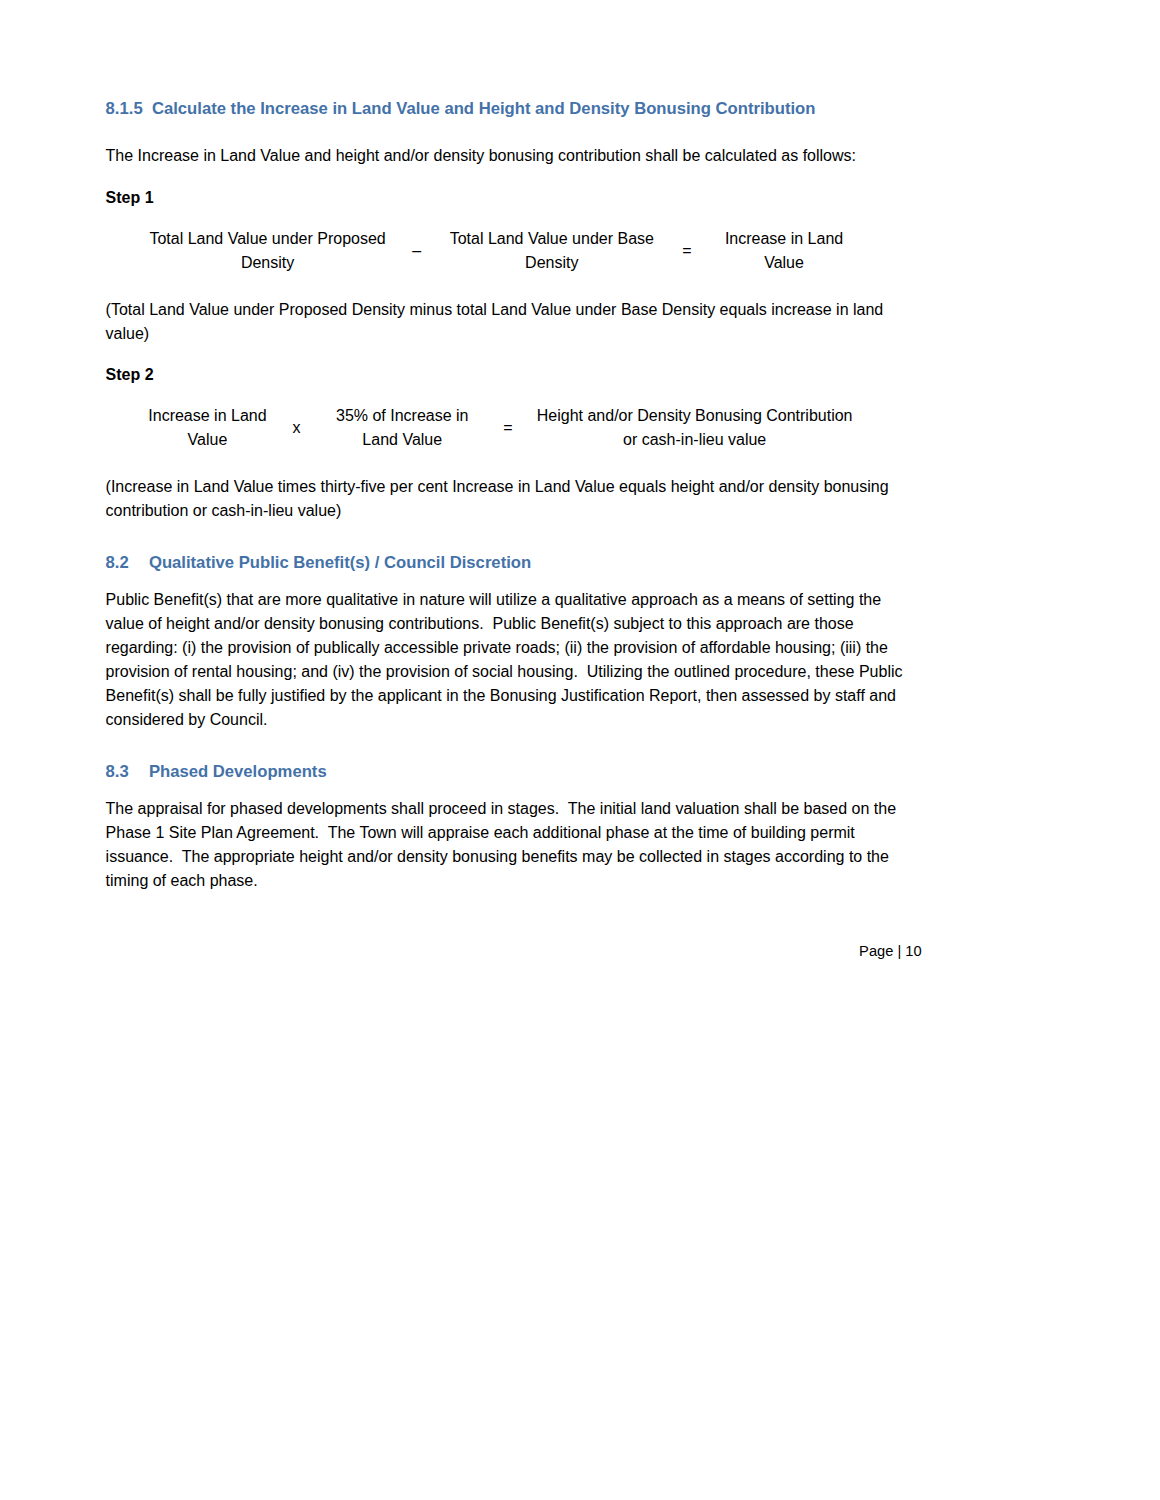8.1.5 Calculate the Increase in Land Value and Height and Density Bonusing Contribution
The Increase in Land Value and height and/or density bonusing contribution shall be calculated as follows:
Step 1
| Total Land Value under Proposed Density | – | Total Land Value under Base Density | = | Increase in Land Value |
(Total Land Value under Proposed Density minus total Land Value under Base Density equals increase in land value)
Step 2
| Increase in Land Value | x | 35% of Increase in Land Value | = | Height and/or Density Bonusing Contribution or cash-in-lieu value |
(Increase in Land Value times thirty-five per cent Increase in Land Value equals height and/or density bonusing contribution or cash-in-lieu value)
8.2 Qualitative Public Benefit(s) / Council Discretion
Public Benefit(s) that are more qualitative in nature will utilize a qualitative approach as a means of setting the value of height and/or density bonusing contributions. Public Benefit(s) subject to this approach are those regarding: (i) the provision of publically accessible private roads; (ii) the provision of affordable housing; (iii) the provision of rental housing; and (iv) the provision of social housing. Utilizing the outlined procedure, these Public Benefit(s) shall be fully justified by the applicant in the Bonusing Justification Report, then assessed by staff and considered by Council.
8.3 Phased Developments
The appraisal for phased developments shall proceed in stages. The initial land valuation shall be based on the Phase 1 Site Plan Agreement. The Town will appraise each additional phase at the time of building permit issuance. The appropriate height and/or density bonusing benefits may be collected in stages according to the timing of each phase.
Page | 10